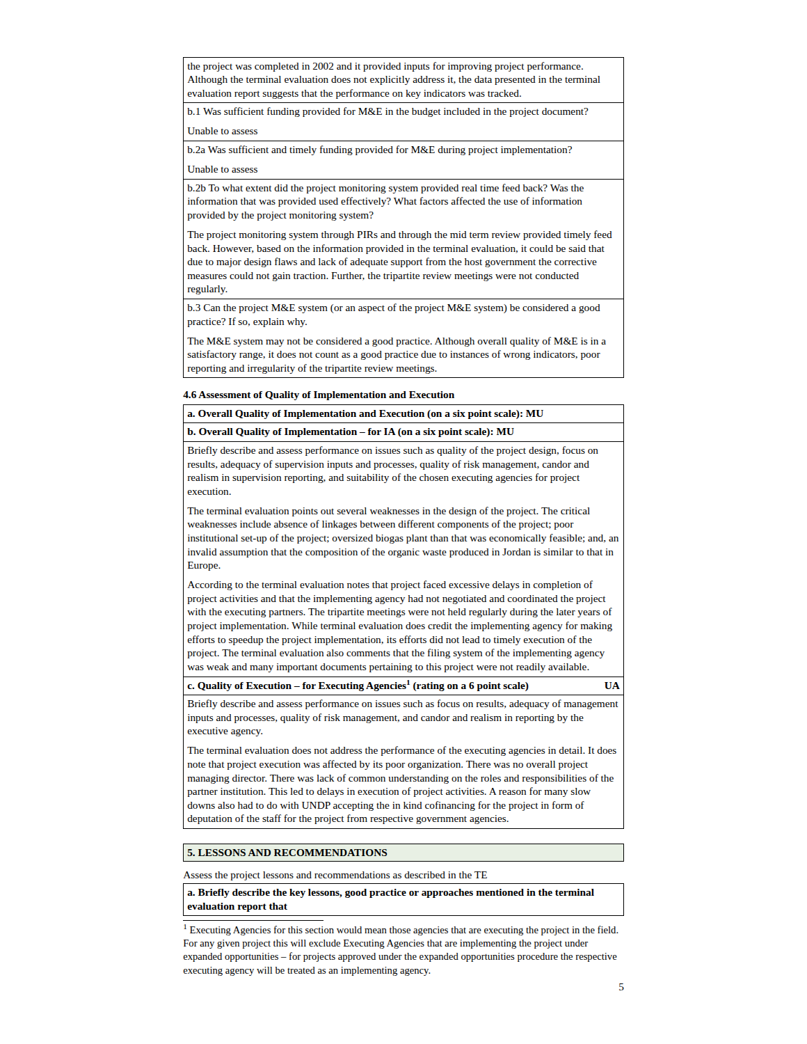| the project was completed in 2002 and it provided inputs for improving project performance. Although the terminal evaluation does not explicitly address it, the data presented in the terminal evaluation report suggests that the performance on key indicators was tracked. |
| b.1 Was sufficient funding provided for M&E in the budget included in the project document? Unable to assess |
| b.2a Was sufficient and timely funding provided for M&E during project implementation? Unable to assess |
| b.2b To what extent did the project monitoring system provided real time feed back? Was the information that was provided used effectively? What factors affected the use of information provided by the project monitoring system? The project monitoring system through PIRs and through the mid term review provided timely feed back. However, based on the information provided in the terminal evaluation, it could be said that due to major design flaws and lack of adequate support from the host government the corrective measures could not gain traction. Further, the tripartite review meetings were not conducted regularly. |
| b.3 Can the project M&E system (or an aspect of the project M&E system) be considered a good practice? If so, explain why. The M&E system may not be considered a good practice. Although overall quality of M&E is in a satisfactory range, it does not count as a good practice due to instances of wrong indicators, poor reporting and irregularity of the tripartite review meetings. |
4.6 Assessment of Quality of Implementation and Execution
| a. Overall Quality of Implementation and Execution (on a six point scale): MU |
| b. Overall Quality of Implementation – for IA (on a six point scale): MU |
| Briefly describe and assess performance on issues such as quality of the project design, focus on results, adequacy of supervision inputs and processes, quality of risk management, candor and realism in supervision reporting, and suitability of the chosen executing agencies for project execution. The terminal evaluation points out several weaknesses in the design of the project. The critical weaknesses include absence of linkages between different components of the project; poor institutional set-up of the project; oversized biogas plant than that was economically feasible; and, an invalid assumption that the composition of the organic waste produced in Jordan is similar to that in Europe. According to the terminal evaluation notes that project faced excessive delays in completion of project activities and that the implementing agency had not negotiated and coordinated the project with the executing partners. The tripartite meetings were not held regularly during the later years of project implementation. While terminal evaluation does credit the implementing agency for making efforts to speedup the project implementation, its efforts did not lead to timely execution of the project. The terminal evaluation also comments that the filing system of the implementing agency was weak and many important documents pertaining to this project were not readily available. |
| / c. Quality of Execution – for Executing Agencies 1 (rating on a 6 point scale) / UA / |
| Briefly describe and assess performance on issues such as focus on results, adequacy of management inputs and processes, quality of risk management, and candor and realism in reporting by the executive agency. The terminal evaluation does not address the performance of the executing agencies in detail. It does note that project execution was affected by its poor organization. There was no overall project managing director. There was lack of common understanding on the roles and responsibilities of the partner institution. This led to delays in execution of project activities. A reason for many slow downs also had to do with UNDP accepting the in kind cofinancing for the project in form of deputation of the staff for the project from respective government agencies. |
5. LESSONS AND RECOMMENDATIONS
Assess the project lessons and recommendations as described in the TE
| a. Briefly describe the key lessons, good practice or approaches mentioned in the terminal evaluation report that |
1 Executing Agencies for this section would mean those agencies that are executing the project in the field. For any given project this will exclude Executing Agencies that are implementing the project under expanded opportunities – for projects approved under the expanded opportunities procedure the respective executing agency will be treated as an implementing agency.
5